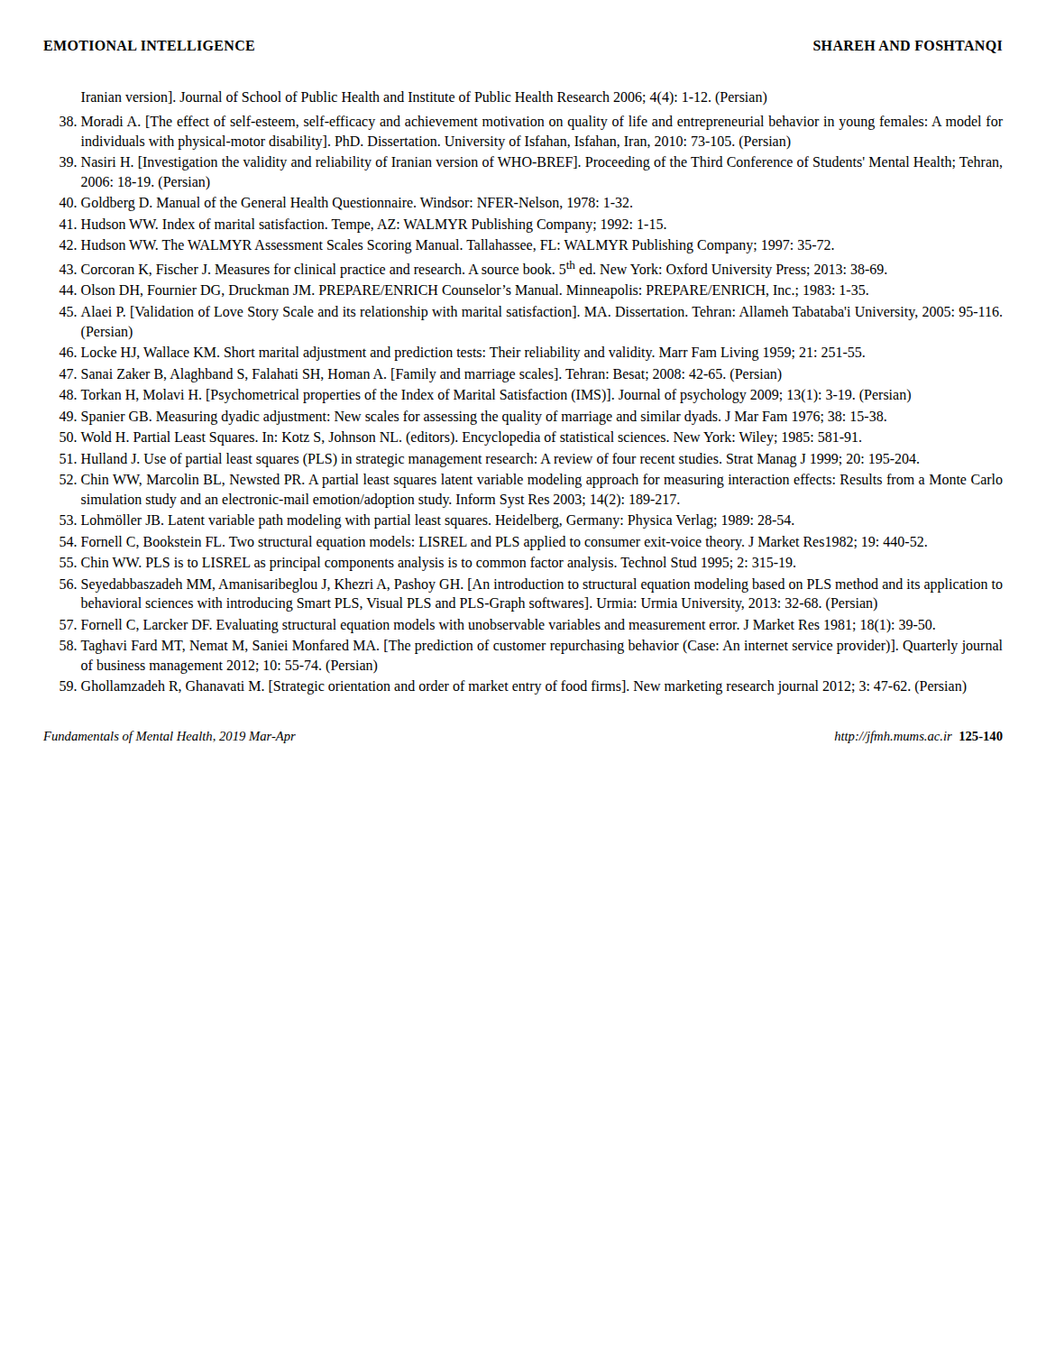EMOTIONAL INTELLIGENCE SHAREH AND FOSHTANQI
Iranian version]. Journal of School of Public Health and Institute of Public Health Research 2006; 4(4): 1-12. (Persian)
Moradi A. [The effect of self-esteem, self-efficacy and achievement motivation on quality of life and entrepreneurial behavior in young females: A model for individuals with physical-motor disability]. PhD. Dissertation. University of Isfahan, Isfahan, Iran, 2010: 73-105. (Persian)
Nasiri H. [Investigation the validity and reliability of Iranian version of WHO-BREF]. Proceeding of the Third Conference of Students' Mental Health; Tehran, 2006: 18-19. (Persian)
Goldberg D. Manual of the General Health Questionnaire. Windsor: NFER-Nelson, 1978: 1-32.
Hudson WW. Index of marital satisfaction. Tempe, AZ: WALMYR Publishing Company; 1992: 1-15.
Hudson WW. The WALMYR Assessment Scales Scoring Manual. Tallahassee, FL: WALMYR Publishing Company; 1997: 35-72.
Corcoran K, Fischer J. Measures for clinical practice and research. A source book. 5th ed. New York: Oxford University Press; 2013: 38-69.
Olson DH, Fournier DG, Druckman JM. PREPARE/ENRICH Counselor’s Manual. Minneapolis: PREPARE/ENRICH, Inc.; 1983: 1-35.
Alaei P. [Validation of Love Story Scale and its relationship with marital satisfaction]. MA. Dissertation. Tehran: Allameh Tabataba'i University, 2005: 95-116. (Persian)
Locke HJ, Wallace KM. Short marital adjustment and prediction tests: Their reliability and validity. Marr Fam Living 1959; 21: 251-55.
Sanai Zaker B, Alaghband S, Falahati SH, Homan A. [Family and marriage scales]. Tehran: Besat; 2008: 42-65. (Persian)
Torkan H, Molavi H. [Psychometrical properties of the Index of Marital Satisfaction (IMS)]. Journal of psychology 2009; 13(1): 3-19. (Persian)
Spanier GB. Measuring dyadic adjustment: New scales for assessing the quality of marriage and similar dyads. J Mar Fam 1976; 38: 15-38.
Wold H. Partial Least Squares. In: Kotz S, Johnson NL. (editors). Encyclopedia of statistical sciences. New York: Wiley; 1985: 581-91.
Hulland J. Use of partial least squares (PLS) in strategic management research: A review of four recent studies. Strat Manag J 1999; 20: 195-204.
Chin WW, Marcolin BL, Newsted PR. A partial least squares latent variable modeling approach for measuring interaction effects: Results from a Monte Carlo simulation study and an electronic-mail emotion/adoption study. Inform Syst Res 2003; 14(2): 189-217.
Lohmöller JB. Latent variable path modeling with partial least squares. Heidelberg, Germany: Physica Verlag; 1989: 28-54.
Fornell C, Bookstein FL. Two structural equation models: LISREL and PLS applied to consumer exit-voice theory. J Market Res1982; 19: 440-52.
Chin WW. PLS is to LISREL as principal components analysis is to common factor analysis. Technol Stud 1995; 2: 315-19.
Seyedabbaszadeh MM, Amanisaribeglou J, Khezri A, Pashoy GH. [An introduction to structural equation modeling based on PLS method and its application to behavioral sciences with introducing Smart PLS, Visual PLS and PLS-Graph softwares]. Urmia: Urmia University, 2013: 32-68. (Persian)
Fornell C, Larcker DF. Evaluating structural equation models with unobservable variables and measurement error. J Market Res 1981; 18(1): 39-50.
Taghavi Fard MT, Nemat M, Saniei Monfared MA. [The prediction of customer repurchasing behavior (Case: An internet service provider)]. Quarterly journal of business management 2012; 10: 55-74. (Persian)
Ghollamzadeh R, Ghanavati M. [Strategic orientation and order of market entry of food firms]. New marketing research journal 2012; 3: 47-62. (Persian)
Fundamentals of Mental Health, 2019 Mar-Apr http://jfmh.mums.ac.ir 125-140